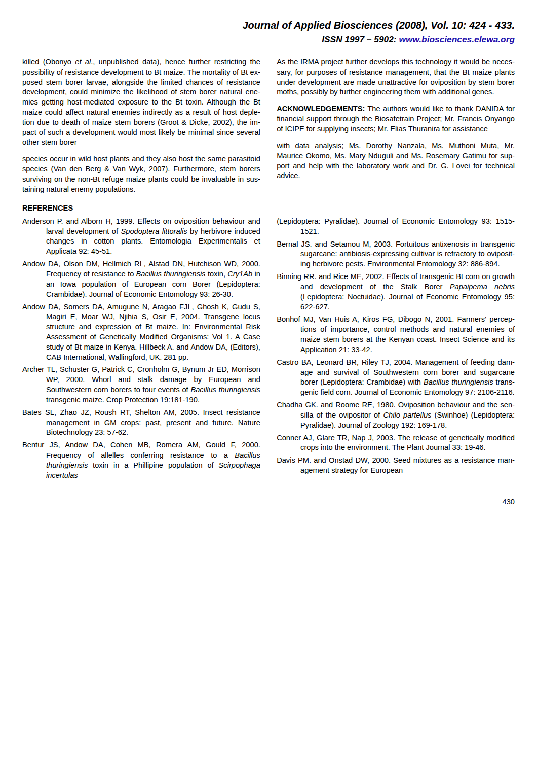Journal of Applied Biosciences (2008), Vol. 10: 424 - 433.
ISSN 1997 – 5902: www.biosciences.elewa.org
killed (Obonyo et al., unpublished data), hence further restricting the possibility of resistance development to Bt maize. The mortality of Bt exposed stem borer larvae, alongside the limited chances of resistance development, could minimize the likelihood of stem borer natural enemies getting host-mediated exposure to the Bt toxin. Although the Bt maize could affect natural enemies indirectly as a result of host depletion due to death of maize stem borers (Groot & Dicke, 2002), the impact of such a development would most likely be minimal since several other stem borer
species occur in wild host plants and they also host the same parasitoid species (Van den Berg & Van Wyk, 2007). Furthermore, stem borers surviving on the non-Bt refuge maize plants could be invaluable in sustaining natural enemy populations.
As the IRMA project further develops this technology it would be necessary, for purposes of resistance management, that the Bt maize plants under development are made unattractive for oviposition by stem borer moths, possibly by further engineering them with additional genes.
ACKNOWLEDGEMENTS: The authors would like to thank DANIDA for financial support through the Biosafetrain Project; Mr. Francis Onyango of ICIPE for supplying insects; Mr. Elias Thuranira for assistance
with data analysis; Ms. Dorothy Nanzala, Ms. Muthoni Muta, Mr. Maurice Okomo, Ms. Mary Nduguli and Ms. Rosemary Gatimu for support and help with the laboratory work and Dr. G. Lovei for technical advice.
REFERENCES
Anderson P. and Alborn H, 1999. Effects on oviposition behaviour and larval development of Spodoptera littoralis by herbivore induced changes in cotton plants. Entomologia Experimentalis et Applicata 92: 45-51.
Andow DA, Olson DM, Hellmich RL, Alstad DN, Hutchison WD, 2000. Frequency of resistance to Bacillus thuringiensis toxin, Cry1Ab in an Iowa population of European corn Borer (Lepidoptera: Crambidae). Journal of Economic Entomology 93: 26-30.
Andow DA, Somers DA, Amugune N, Aragao FJL, Ghosh K, Gudu S, Magiri E, Moar WJ, Njihia S, Osir E, 2004. Transgene locus structure and expression of Bt maize. In: Environmental Risk Assessment of Genetically Modified Organisms: Vol 1. A Case study of Bt maize in Kenya. Hillbeck A. and Andow DA, (Editors), CAB International, Wallingford, UK. 281 pp.
Archer TL, Schuster G, Patrick C, Cronholm G, Bynum Jr ED, Morrison WP, 2000. Whorl and stalk damage by European and Southwestern corn borers to four events of Bacillus thuringiensis transgenic maize. Crop Protection 19:181-190.
Bates SL, Zhao JZ, Roush RT, Shelton AM, 2005. Insect resistance management in GM crops: past, present and future. Nature Biotechnology 23: 57-62.
Bentur JS, Andow DA, Cohen MB, Romera AM, Gould F, 2000. Frequency of allelles conferring resistance to a Bacillus thuringiensis toxin in a Phillipine population of Scirpophaga incertulas
(Lepidoptera: Pyralidae). Journal of Economic Entomology 93: 1515-1521.
Bernal JS. and Setamou M, 2003. Fortuitous antixenosis in transgenic sugarcane: antibiosis-expressing cultivar is refractory to ovipositing herbivore pests. Environmental Entomology 32: 886-894.
Binning RR. and Rice ME, 2002. Effects of transgenic Bt corn on growth and development of the Stalk Borer Papaipema nebris (Lepidoptera: Noctuidae). Journal of Economic Entomology 95: 622-627.
Bonhof MJ, Van Huis A, Kiros FG, Dibogo N, 2001. Farmers' perceptions of importance, control methods and natural enemies of maize stem borers at the Kenyan coast. Insect Science and its Application 21: 33-42.
Castro BA, Leonard BR, Riley TJ, 2004. Management of feeding damage and survival of Southwestern corn borer and sugarcane borer (Lepidoptera: Crambidae) with Bacillus thuringiensis transgenic field corn. Journal of Economic Entomology 97: 2106-2116.
Chadha GK. and Roome RE, 1980. Oviposition behaviour and the sensilla of the ovipositor of Chilo partellus (Swinhoe) (Lepidoptera: Pyralidae). Journal of Zoology 192: 169-178.
Conner AJ, Glare TR, Nap J, 2003. The release of genetically modified crops into the environment. The Plant Journal 33: 19-46.
Davis PM. and Onstad DW, 2000. Seed mixtures as a resistance management strategy for European
430